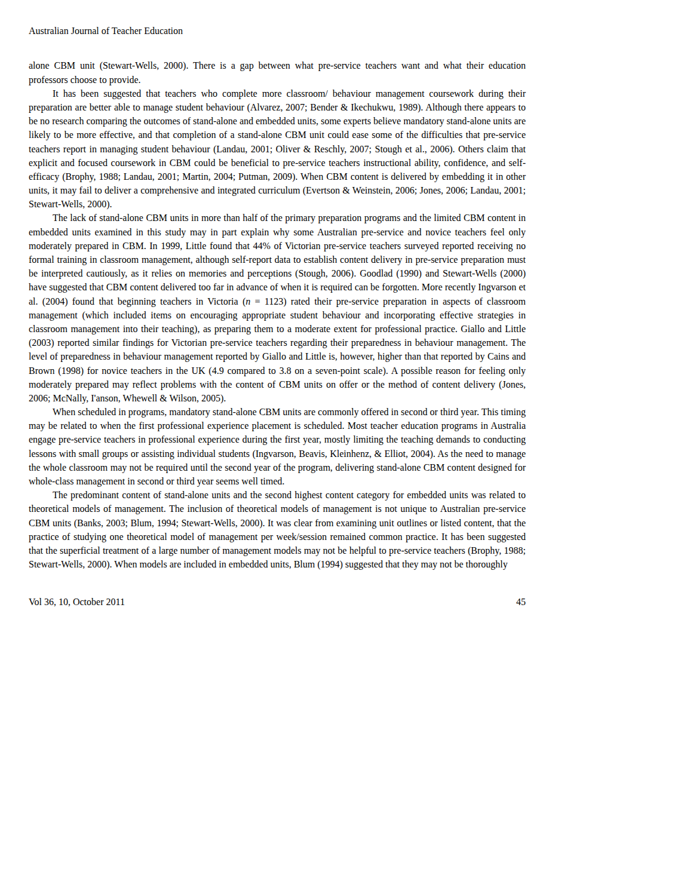Australian Journal of Teacher Education
alone CBM unit (Stewart-Wells, 2000). There is a gap between what pre-service teachers want and what their education professors choose to provide.
It has been suggested that teachers who complete more classroom/ behaviour management coursework during their preparation are better able to manage student behaviour (Alvarez, 2007; Bender & Ikechukwu, 1989). Although there appears to be no research comparing the outcomes of stand-alone and embedded units, some experts believe mandatory stand-alone units are likely to be more effective, and that completion of a stand-alone CBM unit could ease some of the difficulties that pre-service teachers report in managing student behaviour (Landau, 2001; Oliver & Reschly, 2007; Stough et al., 2006). Others claim that explicit and focused coursework in CBM could be beneficial to pre-service teachers instructional ability, confidence, and self-efficacy (Brophy, 1988; Landau, 2001; Martin, 2004; Putman, 2009). When CBM content is delivered by embedding it in other units, it may fail to deliver a comprehensive and integrated curriculum (Evertson & Weinstein, 2006; Jones, 2006; Landau, 2001; Stewart-Wells, 2000).
The lack of stand-alone CBM units in more than half of the primary preparation programs and the limited CBM content in embedded units examined in this study may in part explain why some Australian pre-service and novice teachers feel only moderately prepared in CBM. In 1999, Little found that 44% of Victorian pre-service teachers surveyed reported receiving no formal training in classroom management, although self-report data to establish content delivery in pre-service preparation must be interpreted cautiously, as it relies on memories and perceptions (Stough, 2006). Goodlad (1990) and Stewart-Wells (2000) have suggested that CBM content delivered too far in advance of when it is required can be forgotten. More recently Ingvarson et al. (2004) found that beginning teachers in Victoria (n = 1123) rated their pre-service preparation in aspects of classroom management (which included items on encouraging appropriate student behaviour and incorporating effective strategies in classroom management into their teaching), as preparing them to a moderate extent for professional practice. Giallo and Little (2003) reported similar findings for Victorian pre-service teachers regarding their preparedness in behaviour management. The level of preparedness in behaviour management reported by Giallo and Little is, however, higher than that reported by Cains and Brown (1998) for novice teachers in the UK (4.9 compared to 3.8 on a seven-point scale). A possible reason for feeling only moderately prepared may reflect problems with the content of CBM units on offer or the method of content delivery (Jones, 2006; McNally, I'anson, Whewell & Wilson, 2005).
When scheduled in programs, mandatory stand-alone CBM units are commonly offered in second or third year. This timing may be related to when the first professional experience placement is scheduled. Most teacher education programs in Australia engage pre-service teachers in professional experience during the first year, mostly limiting the teaching demands to conducting lessons with small groups or assisting individual students (Ingvarson, Beavis, Kleinhenz, & Elliot, 2004). As the need to manage the whole classroom may not be required until the second year of the program, delivering stand-alone CBM content designed for whole-class management in second or third year seems well timed.
The predominant content of stand-alone units and the second highest content category for embedded units was related to theoretical models of management. The inclusion of theoretical models of management is not unique to Australian pre-service CBM units (Banks, 2003; Blum, 1994; Stewart-Wells, 2000). It was clear from examining unit outlines or listed content, that the practice of studying one theoretical model of management per week/session remained common practice. It has been suggested that the superficial treatment of a large number of management models may not be helpful to pre-service teachers (Brophy, 1988; Stewart-Wells, 2000). When models are included in embedded units, Blum (1994) suggested that they may not be thoroughly
Vol 36, 10, October 2011 45